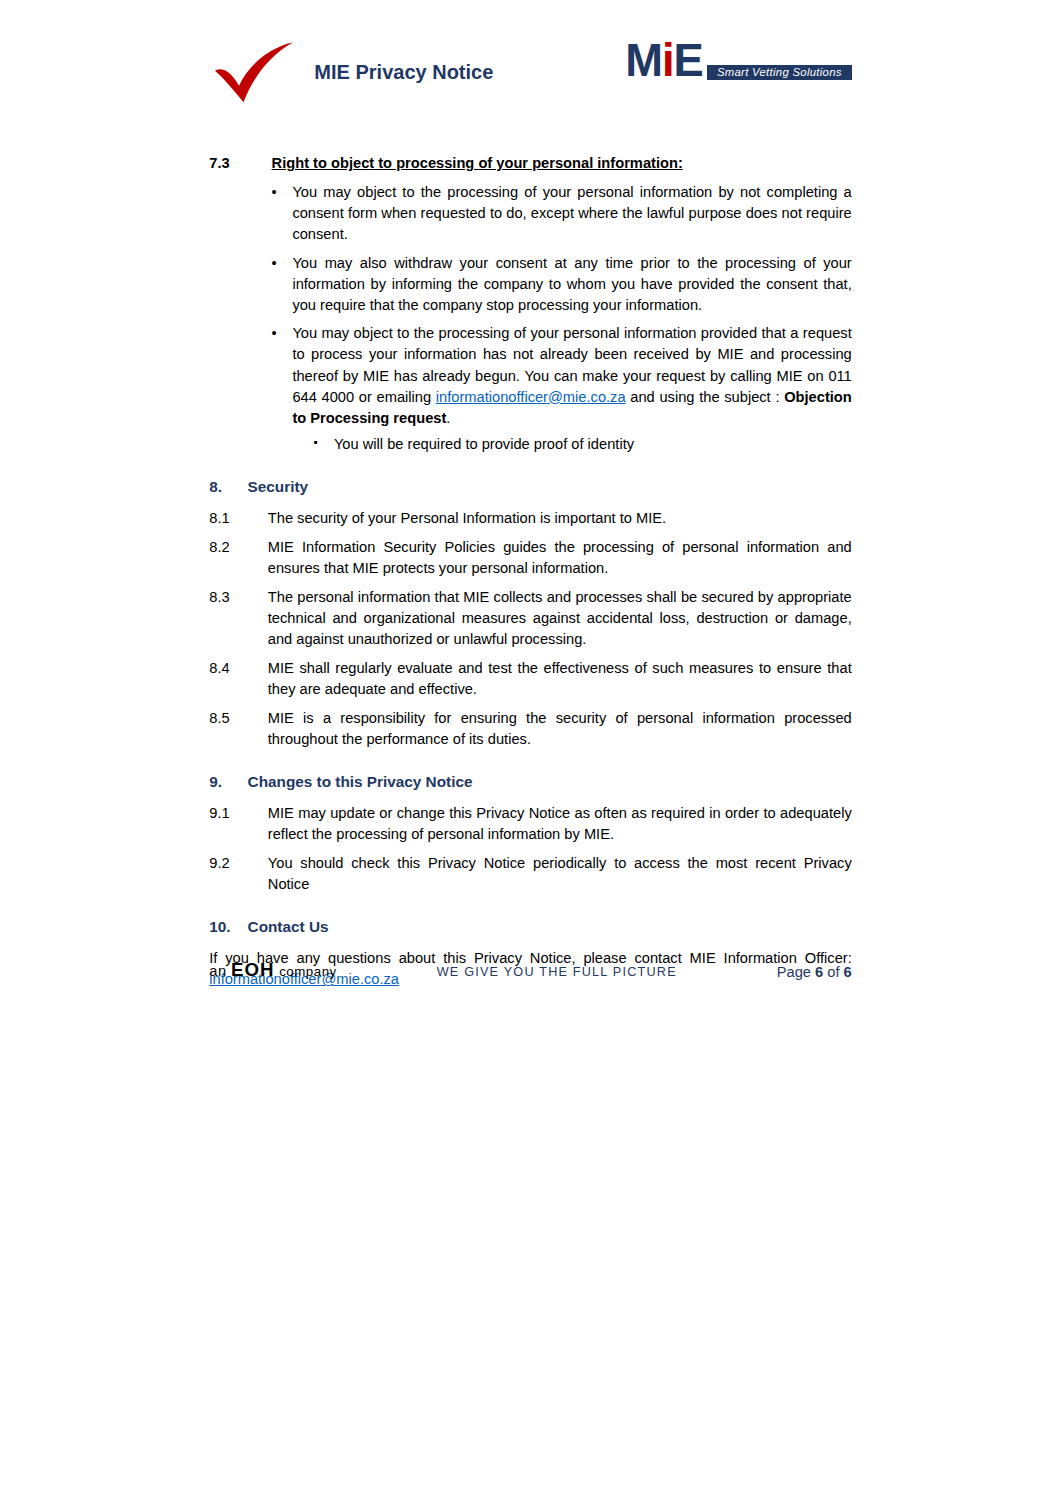MIE Privacy Notice
Mi E
Smart Vetting Solutions
7.3 Right to object to processing of your personal information:
You may object to the processing of your personal information by not completing a consent form when requested to do, except where the lawful purpose does not require consent.
You may also withdraw your consent at any time prior to the processing of your information by informing the company to whom you have provided the consent that, you require that the company stop processing your information.
You may object to the processing of your personal information provided that a request to process your information has not already been received by MIE and processing thereof by MIE has already begun. You can make your request by calling MIE on 011 644 4000 or emailing informationofficer@mie.co.za and using the subject : Objection to Processing request.
You will be required to provide proof of identity
8. Security
8.1 The security of your Personal Information is important to MIE.
8.2 MIE Information Security Policies guides the processing of personal information and ensures that MIE protects your personal information.
8.3 The personal information that MIE collects and processes shall be secured by appropriate technical and organizational measures against accidental loss, destruction or damage, and against unauthorized or unlawful processing.
8.4 MIE shall regularly evaluate and test the effectiveness of such measures to ensure that they are adequate and effective.
8.5 MIE is a responsibility for ensuring the security of personal information processed throughout the performance of its duties.
9. Changes to this Privacy Notice
9.1 MIE may update or change this Privacy Notice as often as required in order to adequately reflect the processing of personal information by MIE.
9.2 You should check this Privacy Notice periodically to access the most recent Privacy Notice
10. Contact Us
If you have any questions about this Privacy Notice, please contact MIE Information Officer: informationofficer@mie.co.za
an EOH company
WE GIVE YOU THE FULL PICTURE
Page 6 of 6